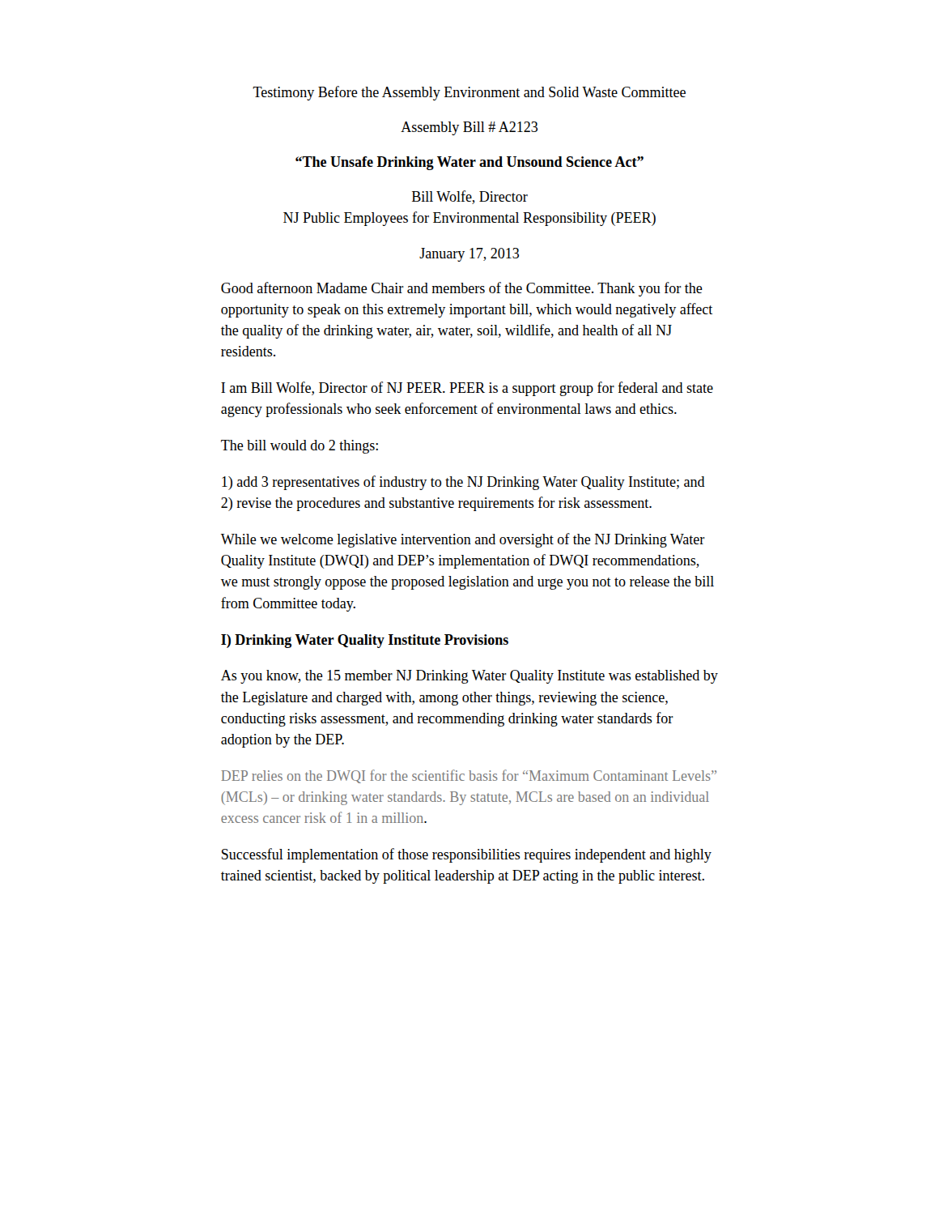Testimony Before the Assembly Environment and Solid Waste Committee
Assembly Bill # A2123
“The Unsafe Drinking Water and Unsound Science Act”
Bill Wolfe, Director
NJ Public Employees for Environmental Responsibility (PEER)
January 17, 2013
Good afternoon Madame Chair and members of the Committee. Thank you for the opportunity to speak on this extremely important bill, which would negatively affect the quality of the drinking water, air, water, soil, wildlife, and health of all NJ residents.
I am Bill Wolfe, Director of NJ PEER. PEER is a support group for federal and state agency professionals who seek enforcement of environmental laws and ethics.
The bill would do 2 things:
1) add 3 representatives of industry to the NJ Drinking Water Quality Institute; and
2) revise the procedures and substantive requirements for risk assessment.
While we welcome legislative intervention and oversight of the NJ Drinking Water Quality Institute (DWQI) and DEP’s implementation of DWQI recommendations, we must strongly oppose the proposed legislation and urge you not to release the bill from Committee today.
I) Drinking Water Quality Institute Provisions
As you know, the 15 member NJ Drinking Water Quality Institute was established by the Legislature and charged with, among other things, reviewing the science, conducting risks assessment, and recommending drinking water standards for adoption by the DEP.
DEP relies on the DWQI for the scientific basis for “Maximum Contaminant Levels” (MCLs) – or drinking water standards. By statute, MCLs are based on an individual excess cancer risk of 1 in a million.
Successful implementation of those responsibilities requires independent and highly trained scientist, backed by political leadership at DEP acting in the public interest.